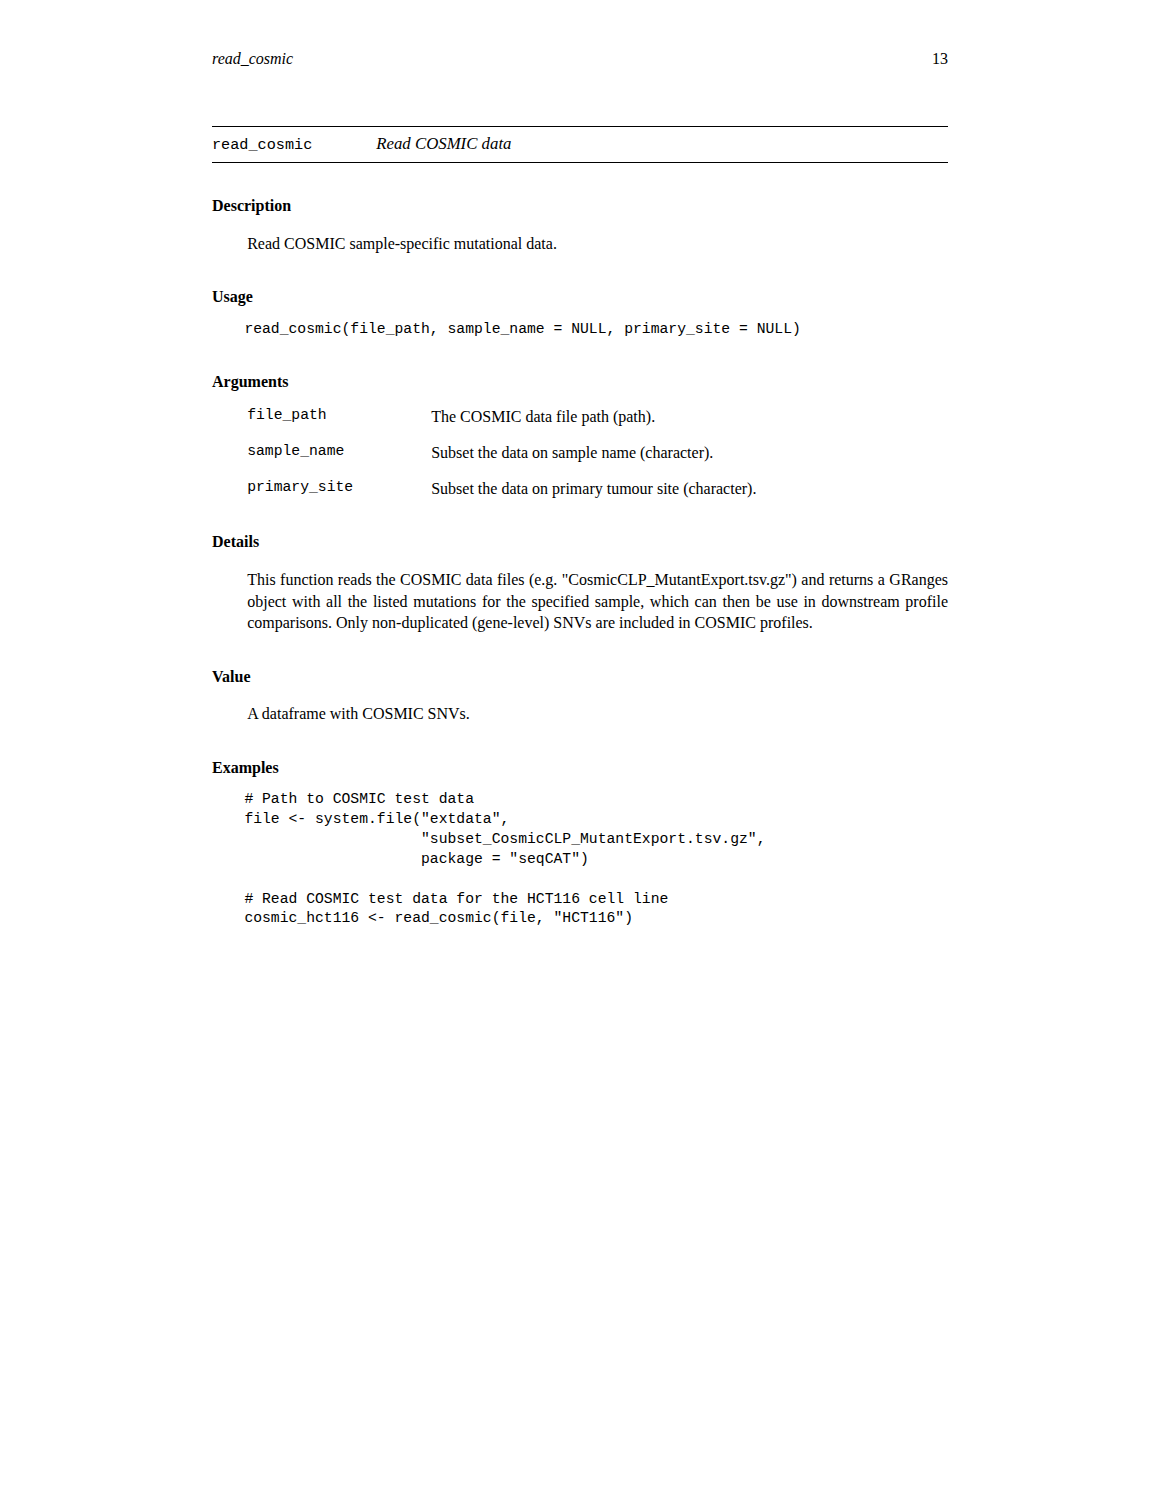read_cosmic 13
read_cosmic Read COSMIC data
Description
Read COSMIC sample-specific mutational data.
Usage
read_cosmic(file_path, sample_name = NULL, primary_site = NULL)
Arguments
file_path
The COSMIC data file path (path).
sample_name
Subset the data on sample name (character).
primary_site
Subset the data on primary tumour site (character).
Details
This function reads the COSMIC data files (e.g. "CosmicCLP_MutantExport.tsv.gz") and returns a GRanges object with all the listed mutations for the specified sample, which can then be use in downstream profile comparisons. Only non-duplicated (gene-level) SNVs are included in COSMIC profiles.
Value
A dataframe with COSMIC SNVs.
Examples
# Path to COSMIC test data
file <- system.file("extdata",
                    "subset_CosmicCLP_MutantExport.tsv.gz",
                    package = "seqCAT")

# Read COSMIC test data for the HCT116 cell line
cosmic_hct116 <- read_cosmic(file, "HCT116")